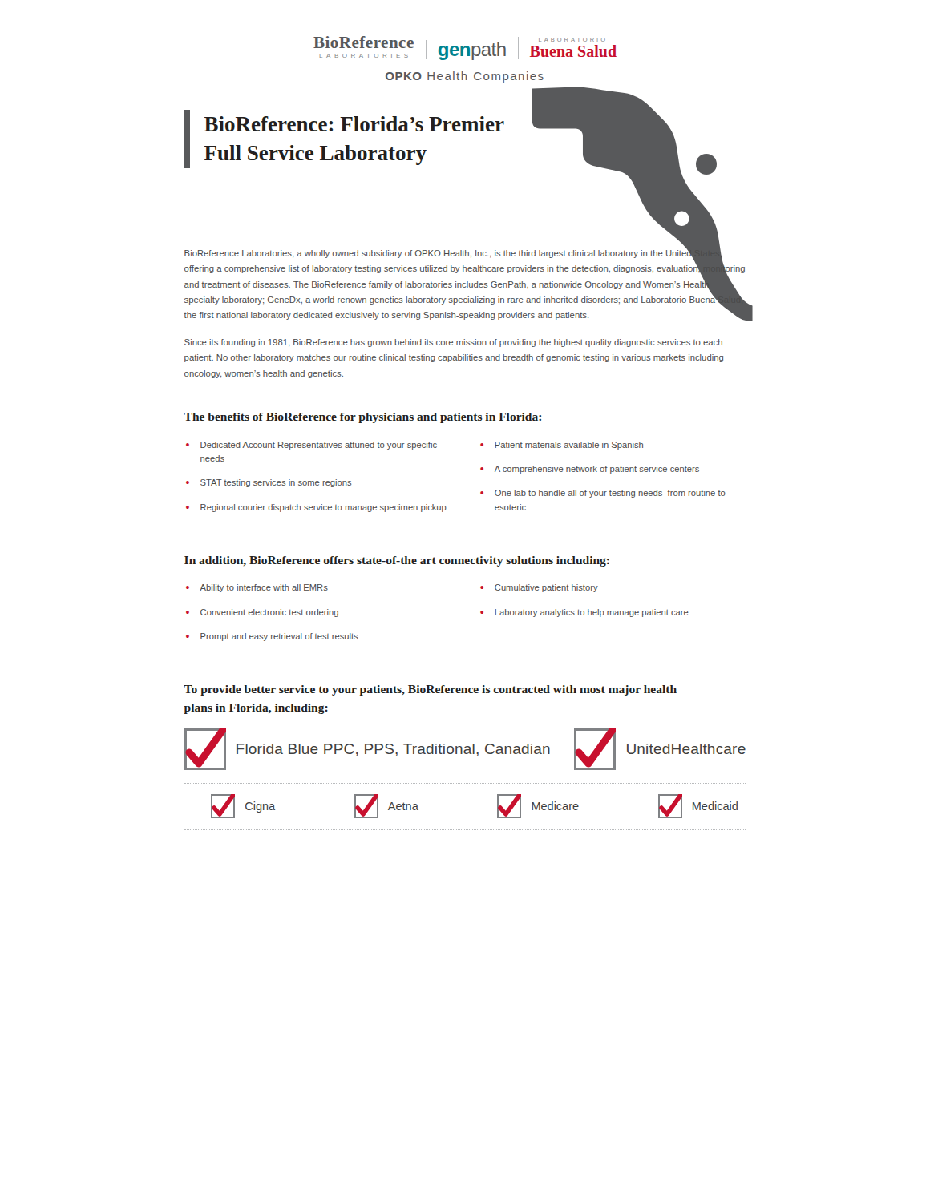BioReference
LABORATORIES
gen path
LABORATORIO
Buena Salud
OPKO Health Companies
BioReference: Florida’s Premier
Full Service Laboratory
BioReference Laboratories, a wholly owned subsidiary of OPKO Health, Inc., is the third largest clinical laboratory in the United States, offering a comprehensive list of laboratory testing services utilized by healthcare providers in the detection, diagnosis, evaluation, monitoring and treatment of diseases. The BioReference family of laboratories includes GenPath, a nationwide Oncology and Women’s Health specialty laboratory; GeneDx, a world renown genetics laboratory specializing in rare and inherited disorders; and Laboratorio Buena Salud, the first national laboratory dedicated exclusively to serving Spanish-speaking providers and patients.
Since its founding in 1981, BioReference has grown behind its core mission of providing the highest quality diagnostic services to each patient. No other laboratory matches our routine clinical testing capabilities and breadth of genomic testing in various markets including oncology, women’s health and genetics.
The benefits of BioReference for physicians and patients in Florida:
Dedicated Account Representatives attuned to your specific needs
STAT testing services in some regions
Regional courier dispatch service to manage specimen pickup
Patient materials available in Spanish
A comprehensive network of patient service centers
One lab to handle all of your testing needs–from routine to esoteric
In addition, BioReference offers state-of-the art connectivity solutions including:
Ability to interface with all EMRs
Convenient electronic test ordering
Prompt and easy retrieval of test results
Cumulative patient history
Laboratory analytics to help manage patient care
To provide better service to your patients, BioReference is contracted with most major health plans in Florida, including:
Florida Blue PPC, PPS, Traditional, Canadian
UnitedHealthcare
Cigna
Aetna
Medicare
Medicaid